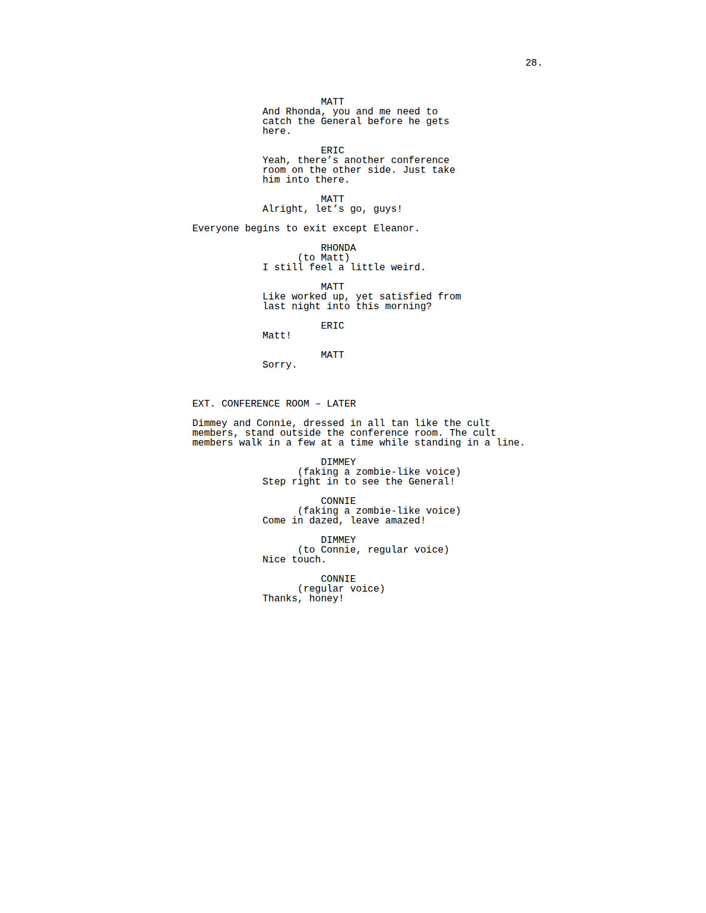28.
Matt
And Rhonda, you and me need to catch the General before he gets here.
Eric
Yeah, there’s another conference room on the other side. Just take him into there.
Matt
Alright, let’s go, guys!
Everyone begins to exit except Eleanor.
Rhonda
(to Matt)
I still feel a little weird.
Matt
Like worked up, yet satisfied from last night into this morning?
Eric
Matt!
Matt
Sorry.
EXT. CONFERENCE ROOM – LATER
Dimmey and Connie, dressed in all tan like the cult members, stand outside the conference room. The cult members walk in a few at a time while standing in a line.
Dimmey
(faking a zombie-like voice)
Step right in to see the General!
Connie
(faking a zombie-like voice)
Come in dazed, leave amazed!
Dimmey
(to Connie, regular voice)
Nice touch.
Connie
(regular voice)
Thanks, honey!